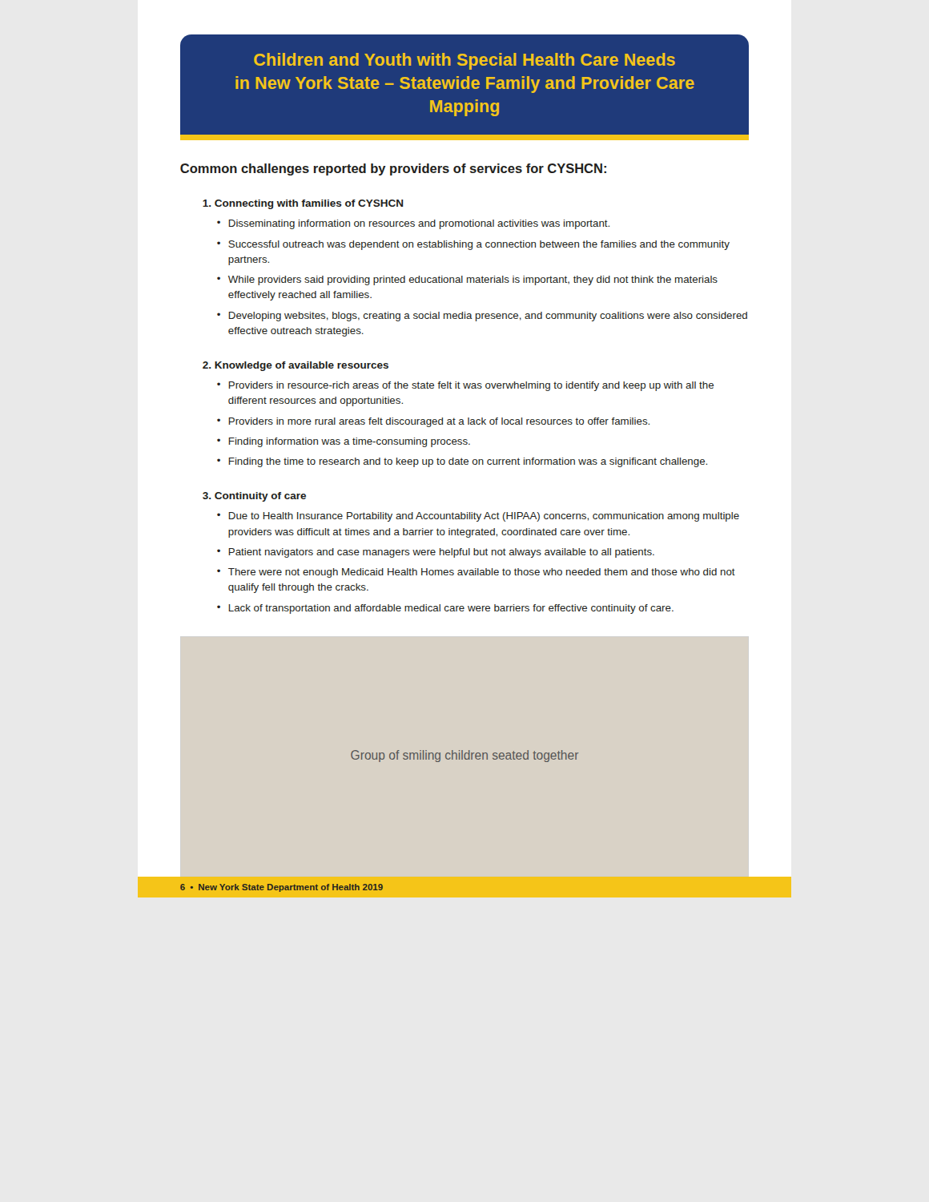Children and Youth with Special Health Care Needs
in New York State – Statewide Family and Provider Care Mapping
Common challenges reported by providers of services for CYSHCN:
Connecting with families of CYSHCN
Disseminating information on resources and promotional activities was important.
Successful outreach was dependent on establishing a connection between the families and the community partners.
While providers said providing printed educational materials is important, they did not think the materials effectively reached all families.
Developing websites, blogs, creating a social media presence, and community coalitions were also considered effective outreach strategies.
Knowledge of available resources
Providers in resource-rich areas of the state felt it was overwhelming to identify and keep up with all the different resources and opportunities.
Providers in more rural areas felt discouraged at a lack of local resources to offer families.
Finding information was a time-consuming process.
Finding the time to research and to keep up to date on current information was a significant challenge.
Continuity of care
Due to Health Insurance Portability and Accountability Act (HIPAA) concerns, communication among multiple providers was difficult at times and a barrier to integrated, coordinated care over time.
Patient navigators and case managers were helpful but not always available to all patients.
There were not enough Medicaid Health Homes available to those who needed them and those who did not qualify fell through the cracks.
Lack of transportation and affordable medical care were barriers for effective continuity of care.
6•New York State Department of Health 2019